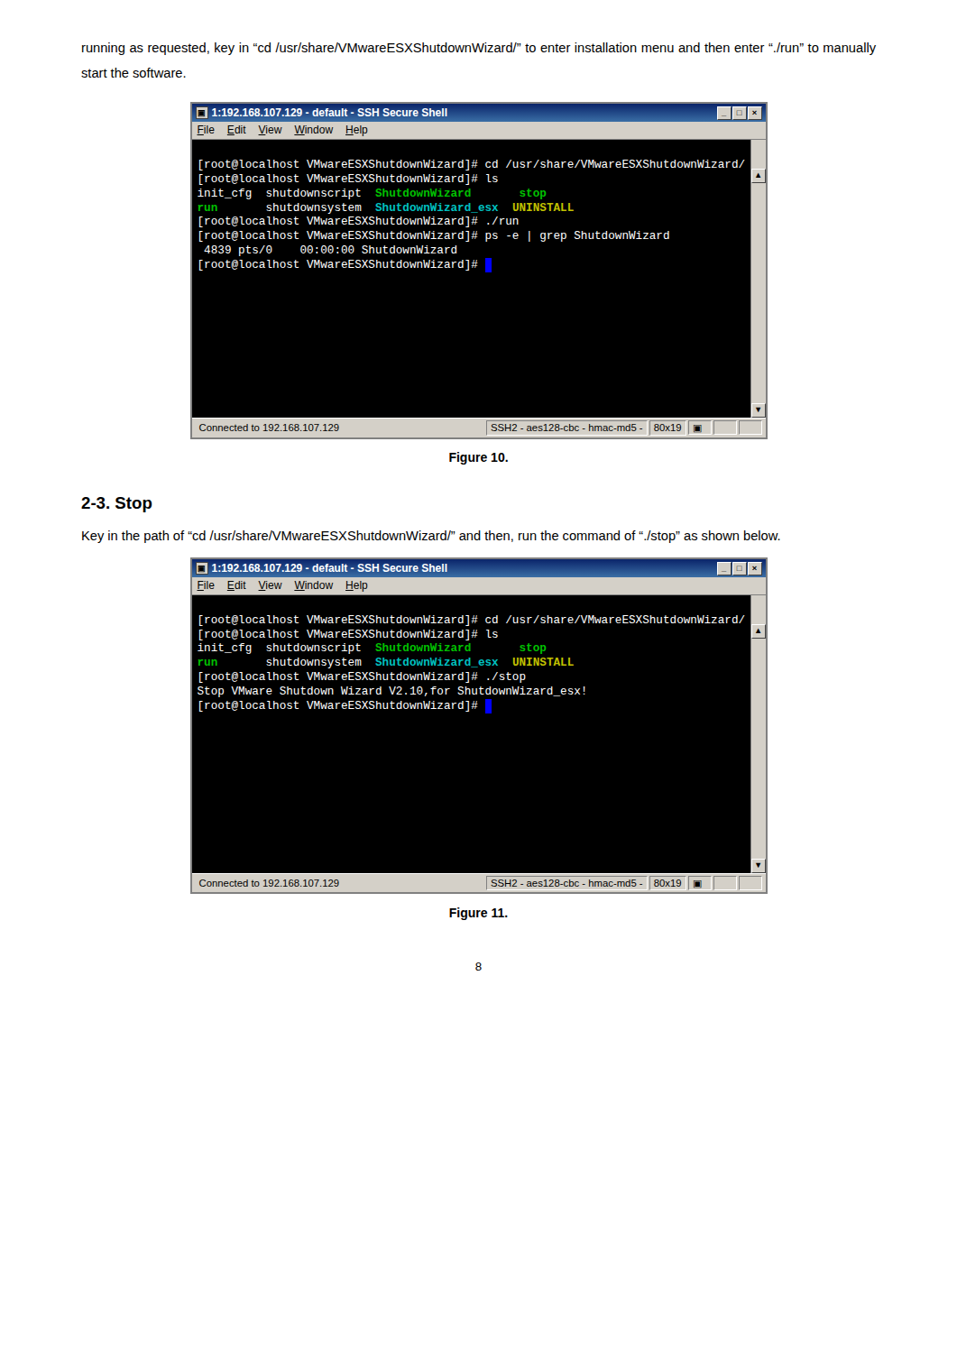running as requested, key in “cd /usr/share/VMwareESXShutdownWizard/” to enter installation menu and then enter “./run” to manually start the software.
▣1:192.168.107.129 - default - SSH Secure Shell _□×
File Edit View Window Help
[root@localhost VMwareESXShutdownWizard]# cd /usr/share/VMwareESXShutdownWizard/ [root@localhost VMwareESXShutdownWizard]# ls init_cfg shutdownscript ShutdownWizard stop run shutdownsystem ShutdownWizard_esx UNINSTALL [root@localhost VMwareESXShutdownWizard]# ./run [root@localhost VMwareESXShutdownWizard]# ps -e | grep ShutdownWizard 4839 pts/0 00:00:00 ShutdownWizard [root@localhost VMwareESXShutdownWizard]#
▲
▼
Connected to 192.168.107.129 SSH2 - aes128-cbc - hmac-md5 - 80x19 ▣
Figure 10.
2-3. Stop
Key in the path of “cd /usr/share/VMwareESXShutdownWizard/” and then, run the command of “./stop” as shown below.
▣1:192.168.107.129 - default - SSH Secure Shell _□×
File Edit View Window Help
[root@localhost VMwareESXShutdownWizard]# cd /usr/share/VMwareESXShutdownWizard/ [root@localhost VMwareESXShutdownWizard]# ls init_cfg shutdownscript ShutdownWizard stop run shutdownsystem ShutdownWizard_esx UNINSTALL [root@localhost VMwareESXShutdownWizard]# ./stop Stop VMware Shutdown Wizard V2.10,for ShutdownWizard_esx! [root@localhost VMwareESXShutdownWizard]#
▲
▼
Connected to 192.168.107.129 SSH2 - aes128-cbc - hmac-md5 - 80x19 ▣
Figure 11.
8